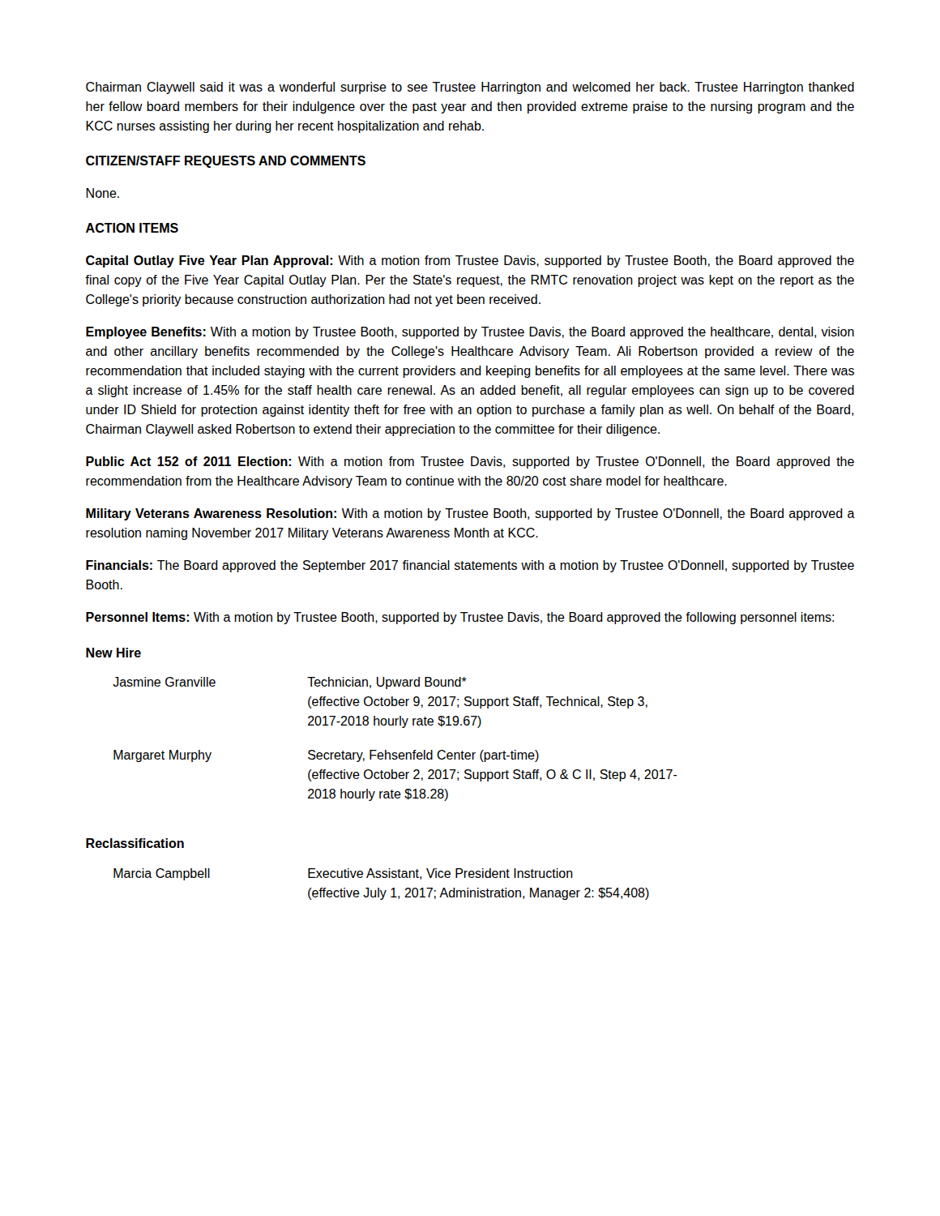Chairman Claywell said it was a wonderful surprise to see Trustee Harrington and welcomed her back. Trustee Harrington thanked her fellow board members for their indulgence over the past year and then provided extreme praise to the nursing program and the KCC nurses assisting her during her recent hospitalization and rehab.
CITIZEN/STAFF REQUESTS AND COMMENTS
None.
ACTION ITEMS
Capital Outlay Five Year Plan Approval: With a motion from Trustee Davis, supported by Trustee Booth, the Board approved the final copy of the Five Year Capital Outlay Plan. Per the State's request, the RMTC renovation project was kept on the report as the College's priority because construction authorization had not yet been received.
Employee Benefits: With a motion by Trustee Booth, supported by Trustee Davis, the Board approved the healthcare, dental, vision and other ancillary benefits recommended by the College's Healthcare Advisory Team. Ali Robertson provided a review of the recommendation that included staying with the current providers and keeping benefits for all employees at the same level. There was a slight increase of 1.45% for the staff health care renewal. As an added benefit, all regular employees can sign up to be covered under ID Shield for protection against identity theft for free with an option to purchase a family plan as well. On behalf of the Board, Chairman Claywell asked Robertson to extend their appreciation to the committee for their diligence.
Public Act 152 of 2011 Election: With a motion from Trustee Davis, supported by Trustee O'Donnell, the Board approved the recommendation from the Healthcare Advisory Team to continue with the 80/20 cost share model for healthcare.
Military Veterans Awareness Resolution: With a motion by Trustee Booth, supported by Trustee O'Donnell, the Board approved a resolution naming November 2017 Military Veterans Awareness Month at KCC.
Financials: The Board approved the September 2017 financial statements with a motion by Trustee O'Donnell, supported by Trustee Booth.
Personnel Items: With a motion by Trustee Booth, supported by Trustee Davis, the Board approved the following personnel items:
New Hire
| Jasmine Granville | Technician, Upward Bound* (effective October 9, 2017; Support Staff, Technical, Step 3, 2017-2018 hourly rate $19.67) |
| Margaret Murphy | Secretary, Fehsenfeld Center (part-time) (effective October 2, 2017; Support Staff, O & C II, Step 4, 2017- 2018 hourly rate $18.28) |
Reclassification
| Marcia Campbell | Executive Assistant, Vice President Instruction (effective July 1, 2017; Administration, Manager 2: $54,408) |